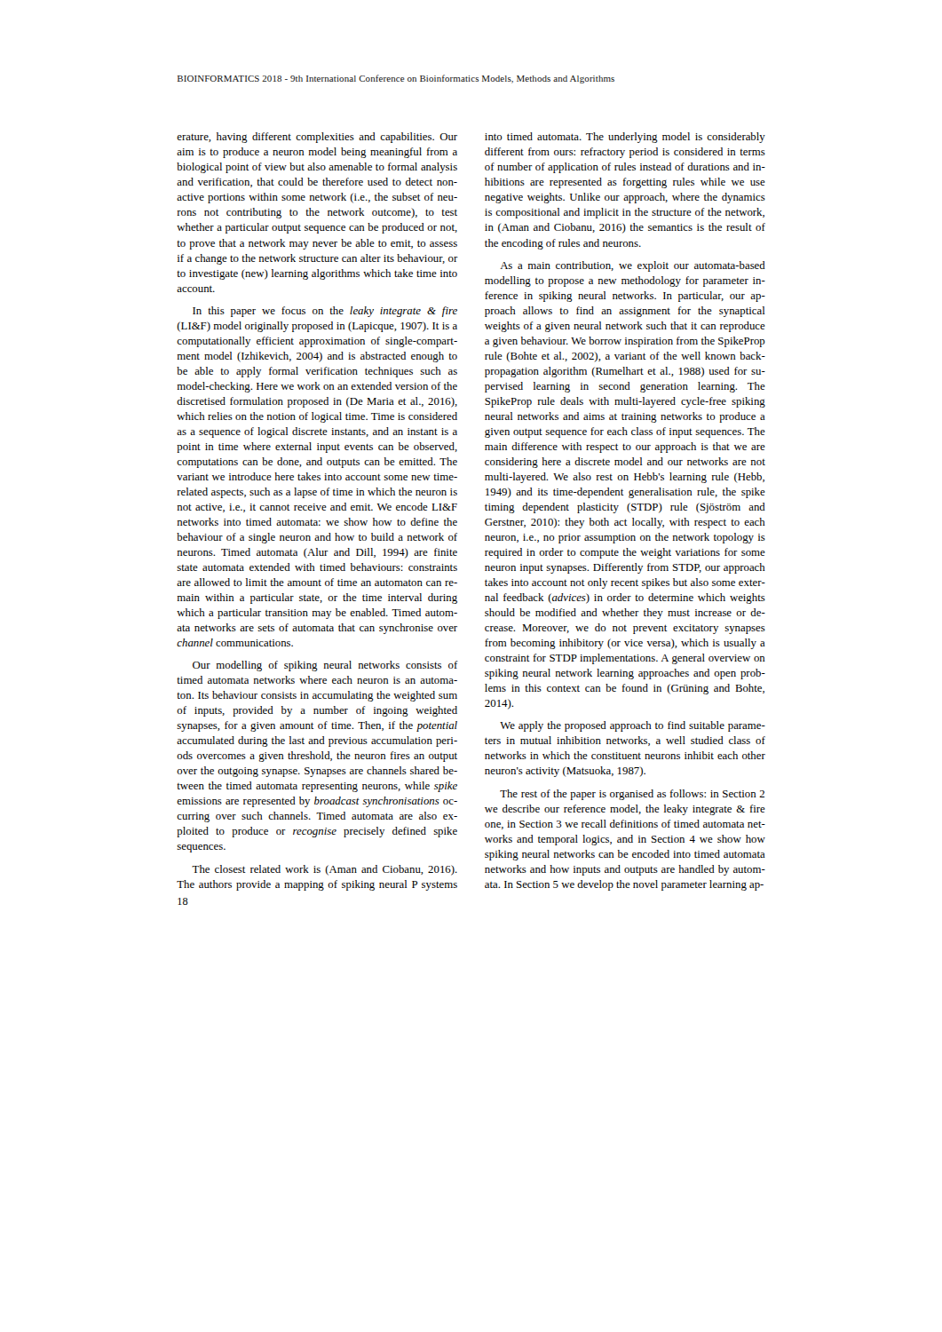BIOINFORMATICS 2018 - 9th International Conference on Bioinformatics Models, Methods and Algorithms
erature, having different complexities and capabilities. Our aim is to produce a neuron model being meaningful from a biological point of view but also amenable to formal analysis and verification, that could be therefore used to detect non-active portions within some network (i.e., the subset of neurons not contributing to the network outcome), to test whether a particular output sequence can be produced or not, to prove that a network may never be able to emit, to assess if a change to the network structure can alter its behaviour, or to investigate (new) learning algorithms which take time into account.
In this paper we focus on the leaky integrate & fire (LI&F) model originally proposed in (Lapicque, 1907). It is a computationally efficient approximation of single-compartment model (Izhikevich, 2004) and is abstracted enough to be able to apply formal verification techniques such as model-checking. Here we work on an extended version of the discretised formulation proposed in (De Maria et al., 2016), which relies on the notion of logical time. Time is considered as a sequence of logical discrete instants, and an instant is a point in time where external input events can be observed, computations can be done, and outputs can be emitted. The variant we introduce here takes into account some new time-related aspects, such as a lapse of time in which the neuron is not active, i.e., it cannot receive and emit. We encode LI&F networks into timed automata: we show how to define the behaviour of a single neuron and how to build a network of neurons. Timed automata (Alur and Dill, 1994) are finite state automata extended with timed behaviours: constraints are allowed to limit the amount of time an automaton can remain within a particular state, or the time interval during which a particular transition may be enabled. Timed automata networks are sets of automata that can synchronise over channel communications.
Our modelling of spiking neural networks consists of timed automata networks where each neuron is an automaton. Its behaviour consists in accumulating the weighted sum of inputs, provided by a number of ingoing weighted synapses, for a given amount of time. Then, if the potential accumulated during the last and previous accumulation periods overcomes a given threshold, the neuron fires an output over the outgoing synapse. Synapses are channels shared between the timed automata representing neurons, while spike emissions are represented by broadcast synchronisations occurring over such channels. Timed automata are also exploited to produce or recognise precisely defined spike sequences.
The closest related work is (Aman and Ciobanu, 2016). The authors provide a mapping of spiking neural P systems into timed automata. The underlying model is considerably different from ours: refractory period is considered in terms of number of application of rules instead of durations and inhibitions are represented as forgetting rules while we use negative weights. Unlike our approach, where the dynamics is compositional and implicit in the structure of the network, in (Aman and Ciobanu, 2016) the semantics is the result of the encoding of rules and neurons.
As a main contribution, we exploit our automata-based modelling to propose a new methodology for parameter inference in spiking neural networks. In particular, our approach allows to find an assignment for the synaptical weights of a given neural network such that it can reproduce a given behaviour. We borrow inspiration from the SpikeProp rule (Bohte et al., 2002), a variant of the well known back-propagation algorithm (Rumelhart et al., 1988) used for supervised learning in second generation learning. The SpikeProp rule deals with multi-layered cycle-free spiking neural networks and aims at training networks to produce a given output sequence for each class of input sequences. The main difference with respect to our approach is that we are considering here a discrete model and our networks are not multi-layered. We also rest on Hebb's learning rule (Hebb, 1949) and its time-dependent generalisation rule, the spike timing dependent plasticity (STDP) rule (Sjöström and Gerstner, 2010): they both act locally, with respect to each neuron, i.e., no prior assumption on the network topology is required in order to compute the weight variations for some neuron input synapses. Differently from STDP, our approach takes into account not only recent spikes but also some external feedback (advices) in order to determine which weights should be modified and whether they must increase or decrease. Moreover, we do not prevent excitatory synapses from becoming inhibitory (or vice versa), which is usually a constraint for STDP implementations. A general overview on spiking neural network learning approaches and open problems in this context can be found in (Grüning and Bohte, 2014).
We apply the proposed approach to find suitable parameters in mutual inhibition networks, a well studied class of networks in which the constituent neurons inhibit each other neuron's activity (Matsuoka, 1987).
The rest of the paper is organised as follows: in Section 2 we describe our reference model, the leaky integrate & fire one, in Section 3 we recall definitions of timed automata networks and temporal logics, and in Section 4 we show how spiking neural networks can be encoded into timed automata networks and how inputs and outputs are handled by automata. In Section 5 we develop the novel parameter learning ap-
18